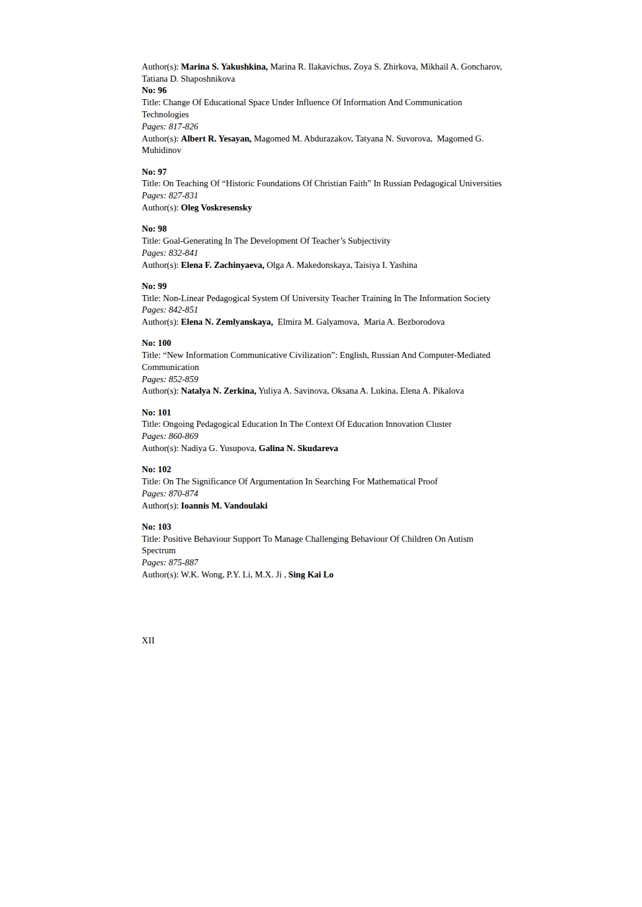Author(s): Marina S. Yakushkina, Marina R. Ilakavichus, Zoya S. Zhirkova, Mikhail A. Goncharov, Tatiana D. Shaposhnikova
No: 96
Title: Change Of Educational Space Under Influence Of Information And Communication Technologies
Pages: 817-826
Author(s): Albert R. Yesayan, Magomed M. Abdurazakov, Tatyana N. Suvorova, Magomed G. Muhidinov
No: 97
Title: On Teaching Of “Historic Foundations Of Christian Faith” In Russian Pedagogical Universities
Pages: 827-831
Author(s): Oleg Voskresensky
No: 98
Title: Goal-Generating In The Development Of Teacher’s Subjectivity
Pages: 832-841
Author(s): Elena F. Zachinyaeva, Olga A. Makedonskaya, Taisiya I. Yashina
No: 99
Title: Non-Linear Pedagogical System Of University Teacher Training In The Information Society
Pages: 842-851
Author(s): Elena N. Zemlyanskaya, Elmira M. Galyamova, Maria A. Bezborodova
No: 100
Title: “New Information Communicative Civilization”: English, Russian And Computer-Mediated Communication
Pages: 852-859
Author(s): Natalya N. Zerkina, Yuliya A. Savinova, Oksana A. Lukina, Elena A. Pikalova
No: 101
Title: Ongoing Pedagogical Education In The Context Of Education Innovation Cluster
Pages: 860-869
Author(s): Nadiya G. Yusupova, Galina N. Skudareva
No: 102
Title: On The Significance Of Argumentation In Searching For Mathematical Proof
Pages: 870-874
Author(s): Ioannis M. Vandoulaki
No: 103
Title: Positive Behaviour Support To Manage Challenging Behaviour Of Children On Autism Spectrum
Pages: 875-887
Author(s): W.K. Wong, P.Y. Li, M.X. Ji , Sing Kai Lo
XII